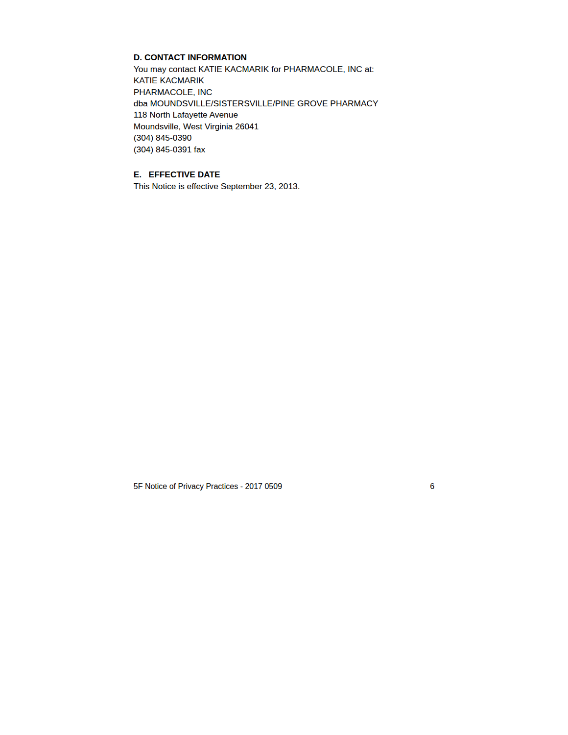D. CONTACT INFORMATION
You may contact KATIE KACMARIK for PHARMACOLE, INC at:
KATIE KACMARIK
PHARMACOLE, INC
dba MOUNDSVILLE/SISTERSVILLE/PINE GROVE PHARMACY
118 North Lafayette Avenue
Moundsville, West Virginia 26041
(304) 845-0390
(304) 845-0391 fax
E. EFFECTIVE DATE
This Notice is effective September 23, 2013.
5F Notice of Privacy Practices - 2017 0509 6